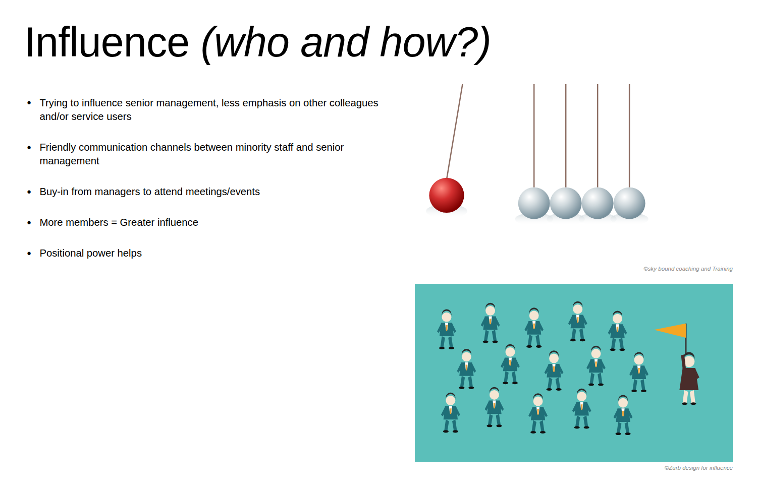Influence (who and how?)
Trying to influence senior management, less emphasis on other colleagues and/or service users
Friendly communication channels between minority staff and senior management
Buy-in from managers to attend meetings/events
More members = Greater influence
Positional power helps
©sky bound coaching and Training
©Zurb design for influence